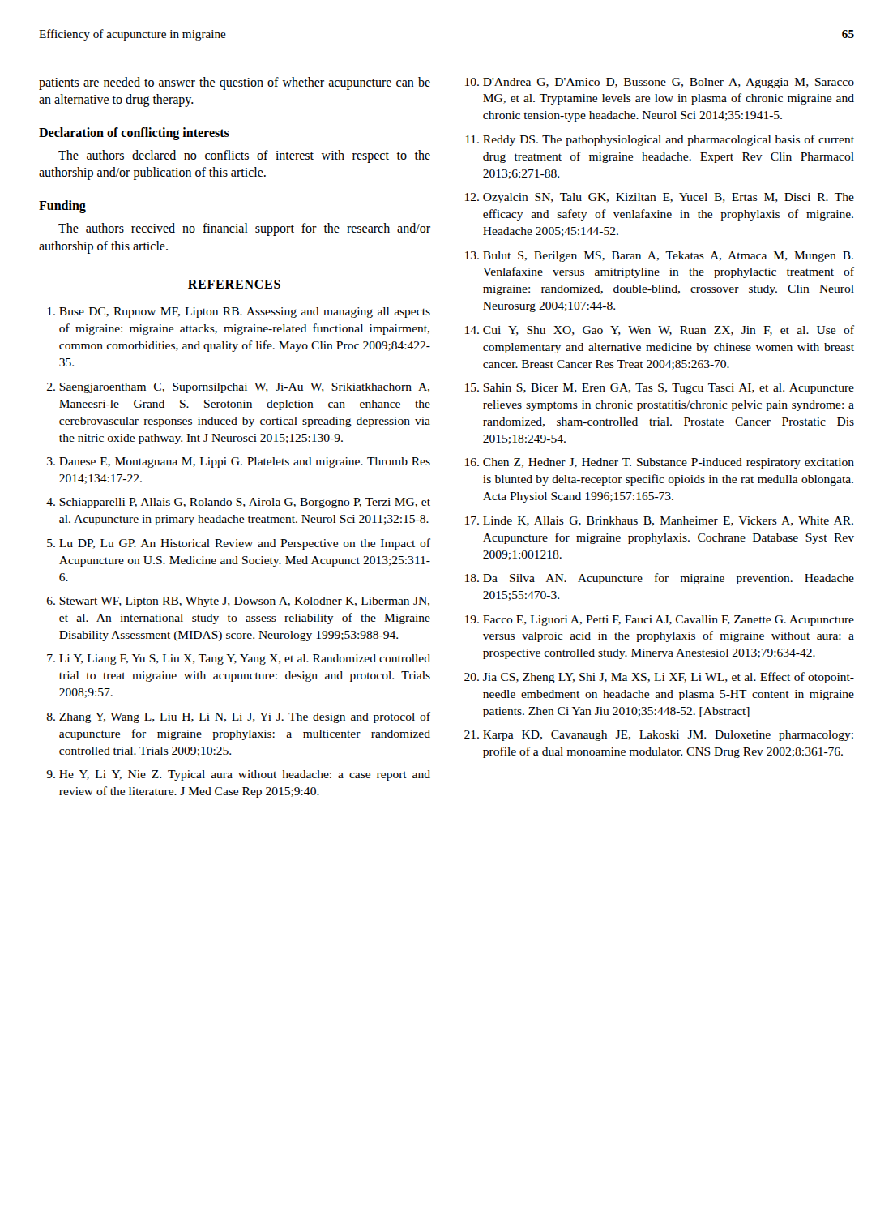Efficiency of acupuncture in migraine 65
patients are needed to answer the question of whether acupuncture can be an alternative to drug therapy.
Declaration of conflicting interests
The authors declared no conflicts of interest with respect to the authorship and/or publication of this article.
Funding
The authors received no financial support for the research and/or authorship of this article.
REFERENCES
Buse DC, Rupnow MF, Lipton RB. Assessing and managing all aspects of migraine: migraine attacks, migraine-related functional impairment, common comorbidities, and quality of life. Mayo Clin Proc 2009;84:422-35.
Saengjaroentham C, Supornsilpchai W, Ji-Au W, Srikiatkhachorn A, Maneesri-le Grand S. Serotonin depletion can enhance the cerebrovascular responses induced by cortical spreading depression via the nitric oxide pathway. Int J Neurosci 2015;125:130-9.
Danese E, Montagnana M, Lippi G. Platelets and migraine. Thromb Res 2014;134:17-22.
Schiapparelli P, Allais G, Rolando S, Airola G, Borgogno P, Terzi MG, et al. Acupuncture in primary headache treatment. Neurol Sci 2011;32:15-8.
Lu DP, Lu GP. An Historical Review and Perspective on the Impact of Acupuncture on U.S. Medicine and Society. Med Acupunct 2013;25:311-6.
Stewart WF, Lipton RB, Whyte J, Dowson A, Kolodner K, Liberman JN, et al. An international study to assess reliability of the Migraine Disability Assessment (MIDAS) score. Neurology 1999;53:988-94.
Li Y, Liang F, Yu S, Liu X, Tang Y, Yang X, et al. Randomized controlled trial to treat migraine with acupuncture: design and protocol. Trials 2008;9:57.
Zhang Y, Wang L, Liu H, Li N, Li J, Yi J. The design and protocol of acupuncture for migraine prophylaxis: a multicenter randomized controlled trial. Trials 2009;10:25.
He Y, Li Y, Nie Z. Typical aura without headache: a case report and review of the literature. J Med Case Rep 2015;9:40.
D'Andrea G, D'Amico D, Bussone G, Bolner A, Aguggia M, Saracco MG, et al. Tryptamine levels are low in plasma of chronic migraine and chronic tension-type headache. Neurol Sci 2014;35:1941-5.
Reddy DS. The pathophysiological and pharmacological basis of current drug treatment of migraine headache. Expert Rev Clin Pharmacol 2013;6:271-88.
Ozyalcin SN, Talu GK, Kiziltan E, Yucel B, Ertas M, Disci R. The efficacy and safety of venlafaxine in the prophylaxis of migraine. Headache 2005;45:144-52.
Bulut S, Berilgen MS, Baran A, Tekatas A, Atmaca M, Mungen B. Venlafaxine versus amitriptyline in the prophylactic treatment of migraine: randomized, double-blind, crossover study. Clin Neurol Neurosurg 2004;107:44-8.
Cui Y, Shu XO, Gao Y, Wen W, Ruan ZX, Jin F, et al. Use of complementary and alternative medicine by chinese women with breast cancer. Breast Cancer Res Treat 2004;85:263-70.
Sahin S, Bicer M, Eren GA, Tas S, Tugcu Tasci AI, et al. Acupuncture relieves symptoms in chronic prostatitis/chronic pelvic pain syndrome: a randomized, sham-controlled trial. Prostate Cancer Prostatic Dis 2015;18:249-54.
Chen Z, Hedner J, Hedner T. Substance P-induced respiratory excitation is blunted by delta-receptor specific opioids in the rat medulla oblongata. Acta Physiol Scand 1996;157:165-73.
Linde K, Allais G, Brinkhaus B, Manheimer E, Vickers A, White AR. Acupuncture for migraine prophylaxis. Cochrane Database Syst Rev 2009;1:001218.
Da Silva AN. Acupuncture for migraine prevention. Headache 2015;55:470-3.
Facco E, Liguori A, Petti F, Fauci AJ, Cavallin F, Zanette G. Acupuncture versus valproic acid in the prophylaxis of migraine without aura: a prospective controlled study. Minerva Anestesiol 2013;79:634-42.
Jia CS, Zheng LY, Shi J, Ma XS, Li XF, Li WL, et al. Effect of otopoint-needle embedment on headache and plasma 5-HT content in migraine patients. Zhen Ci Yan Jiu 2010;35:448-52. [Abstract]
Karpa KD, Cavanaugh JE, Lakoski JM. Duloxetine pharmacology: profile of a dual monoamine modulator. CNS Drug Rev 2002;8:361-76.